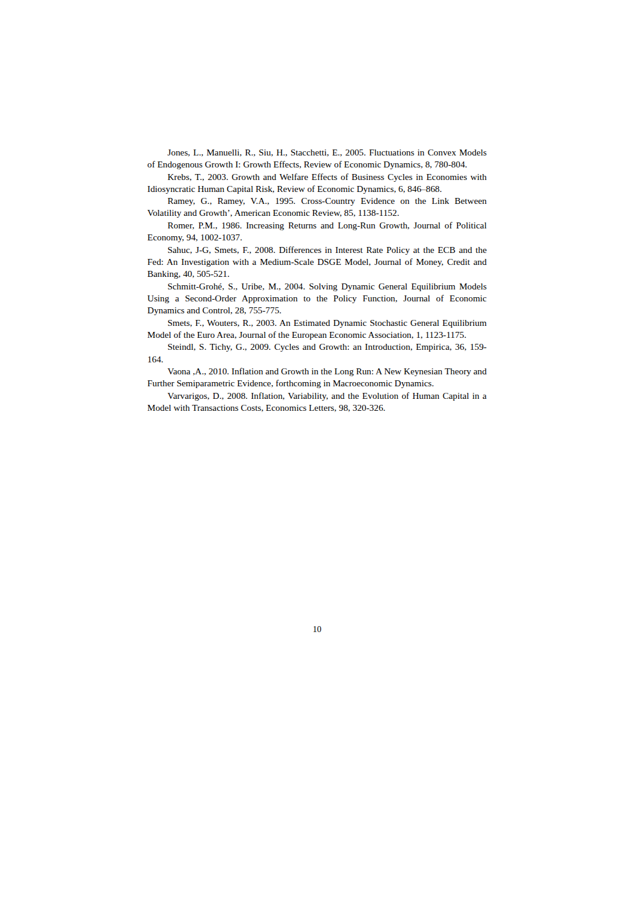Jones, L., Manuelli, R., Siu, H., Stacchetti, E., 2005. Fluctuations in Convex Models of Endogenous Growth I: Growth Effects, Review of Economic Dynamics, 8, 780-804.
Krebs, T., 2003. Growth and Welfare Effects of Business Cycles in Economies with Idiosyncratic Human Capital Risk, Review of Economic Dynamics, 6, 846–868.
Ramey, G., Ramey, V.A., 1995. Cross-Country Evidence on the Link Between Volatility and Growth’, American Economic Review, 85, 1138-1152.
Romer, P.M., 1986. Increasing Returns and Long-Run Growth, Journal of Political Economy, 94, 1002-1037.
Sahuc, J-G, Smets, F., 2008. Differences in Interest Rate Policy at the ECB and the Fed: An Investigation with a Medium-Scale DSGE Model, Journal of Money, Credit and Banking, 40, 505-521.
Schmitt-Grohé, S., Uribe, M., 2004. Solving Dynamic General Equilibrium Models Using a Second-Order Approximation to the Policy Function, Journal of Economic Dynamics and Control, 28, 755-775.
Smets, F., Wouters, R., 2003. An Estimated Dynamic Stochastic General Equilibrium Model of the Euro Area, Journal of the European Economic Association, 1, 1123-1175.
Steindl, S. Tichy, G., 2009. Cycles and Growth: an Introduction, Empirica, 36, 159-164.
Vaona ,A., 2010. Inflation and Growth in the Long Run: A New Keynesian Theory and Further Semiparametric Evidence, forthcoming in Macroeconomic Dynamics.
Varvarigos, D., 2008. Inflation, Variability, and the Evolution of Human Capital in a Model with Transactions Costs, Economics Letters, 98, 320-326.
10